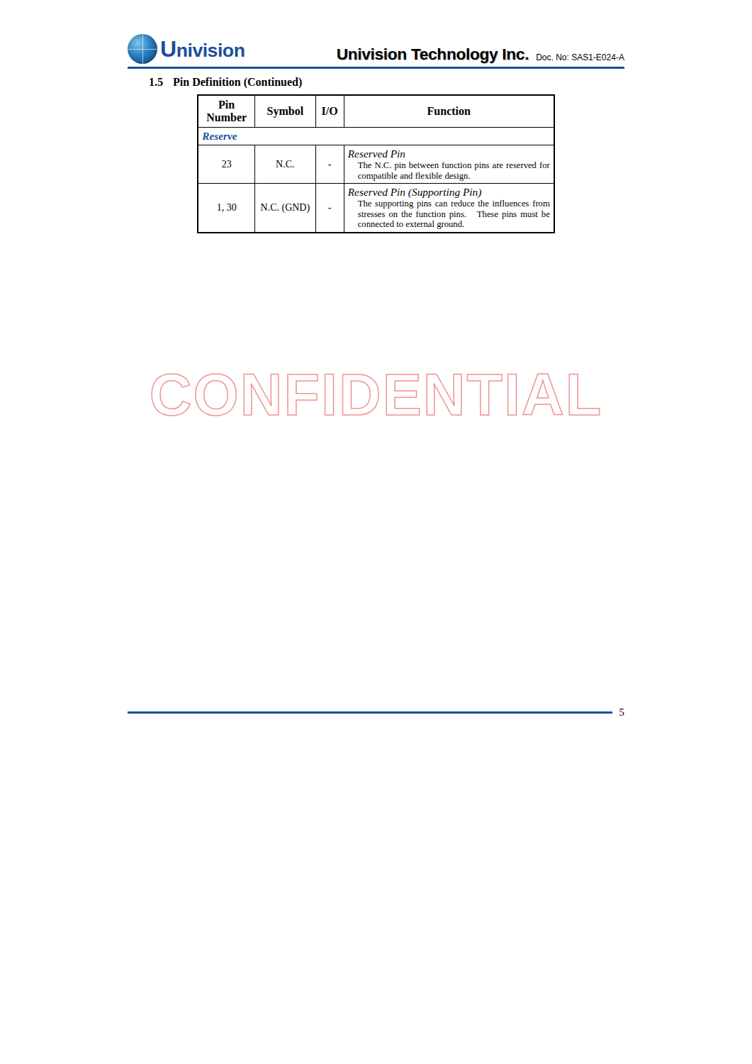Univision
Univision Technology Inc.
Doc. No: SAS1-E024-A
1.5 Pin Definition (Continued)
| Pin Number | Symbol | I/O | Function |
| --- | --- | --- | --- |
| Reserve |
| 23 | N.C. | - | Reserved Pin The N.C. pin between function pins are reserved for compatible and flexible design. |
| 1, 30 | N.C. (GND) | - | Reserved Pin (Supporting Pin) The supporting pins can reduce the influences from stresses on the function pins. These pins must be connected to external ground. |
CONFIDENTIAL
5